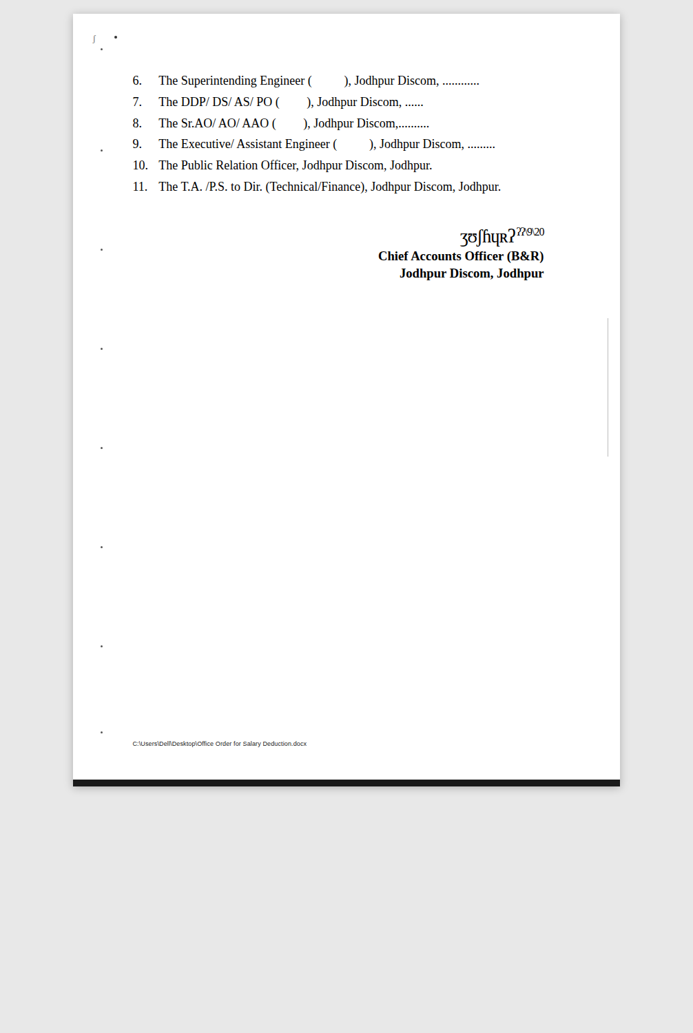ʃ
6. The Superintending Engineer ( ), Jodhpur Discom, ............
7. The DDP/ DS/ AS/ PO ( ), Jodhpur Discom, ......
8. The Sr.AO/ AO/ AAO ( ), Jodhpur Discom,..........
9. The Executive/ Assistant Engineer ( ), Jodhpur Discom, .........
10. The Public Relation Officer, Jodhpur Discom, Jodhpur.
11. The T.A. /P.S. to Dir. (Technical/Finance), Jodhpur Discom, Jodhpur.
ʒʊʃɦɥʀʔʔʔ\9\20
Chief Accounts Officer (B&R)
Jodhpur Discom, Jodhpur
C:\Users\Dell\Desktop\Office Order for Salary Deduction.docx